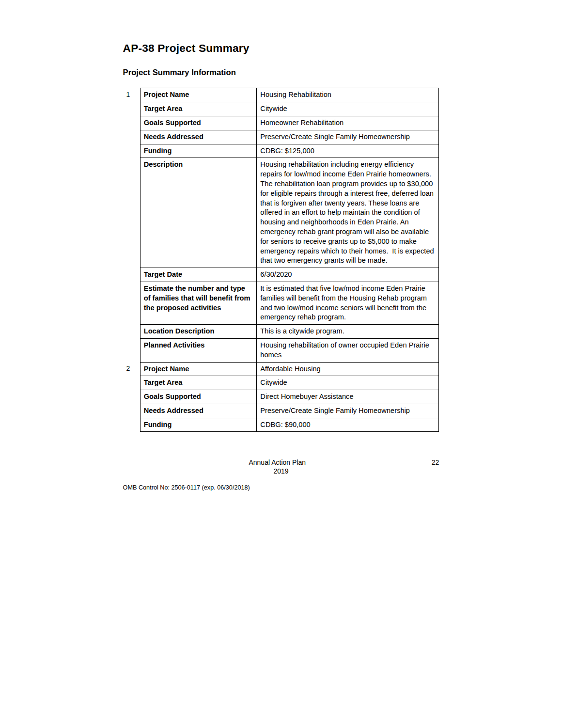AP-38 Project Summary
Project Summary Information
| 1 | Project Name | Housing Rehabilitation |
| | Target Area | Citywide |
| | Goals Supported | Homeowner Rehabilitation |
| | Needs Addressed | Preserve/Create Single Family Homeownership |
| | Funding | CDBG: $125,000 |
| | Description | Housing rehabilitation including energy efficiency repairs for low/mod income Eden Prairie homeowners. The rehabilitation loan program provides up to $30,000 for eligible repairs through a interest free, deferred loan that is forgiven after twenty years. These loans are offered in an effort to help maintain the condition of housing and neighborhoods in Eden Prairie. An emergency rehab grant program will also be available for seniors to receive grants up to $5,000 to make emergency repairs which to their homes. It is expected that two emergency grants will be made. |
| | Target Date | 6/30/2020 |
| | Estimate the number and type of families that will benefit from the proposed activities | It is estimated that five low/mod income Eden Prairie families will benefit from the Housing Rehab program and two low/mod income seniors will benefit from the emergency rehab program. |
| | Location Description | This is a citywide program. |
| | Planned Activities | Housing rehabilitation of owner occupied Eden Prairie homes |
| 2 | Project Name | Affordable Housing |
| | Target Area | Citywide |
| | Goals Supported | Direct Homebuyer Assistance |
| | Needs Addressed | Preserve/Create Single Family Homeownership |
| | Funding | CDBG: $90,000 |
22 Annual Action Plan
2019
OMB Control No: 2506-0117 (exp. 06/30/2018)